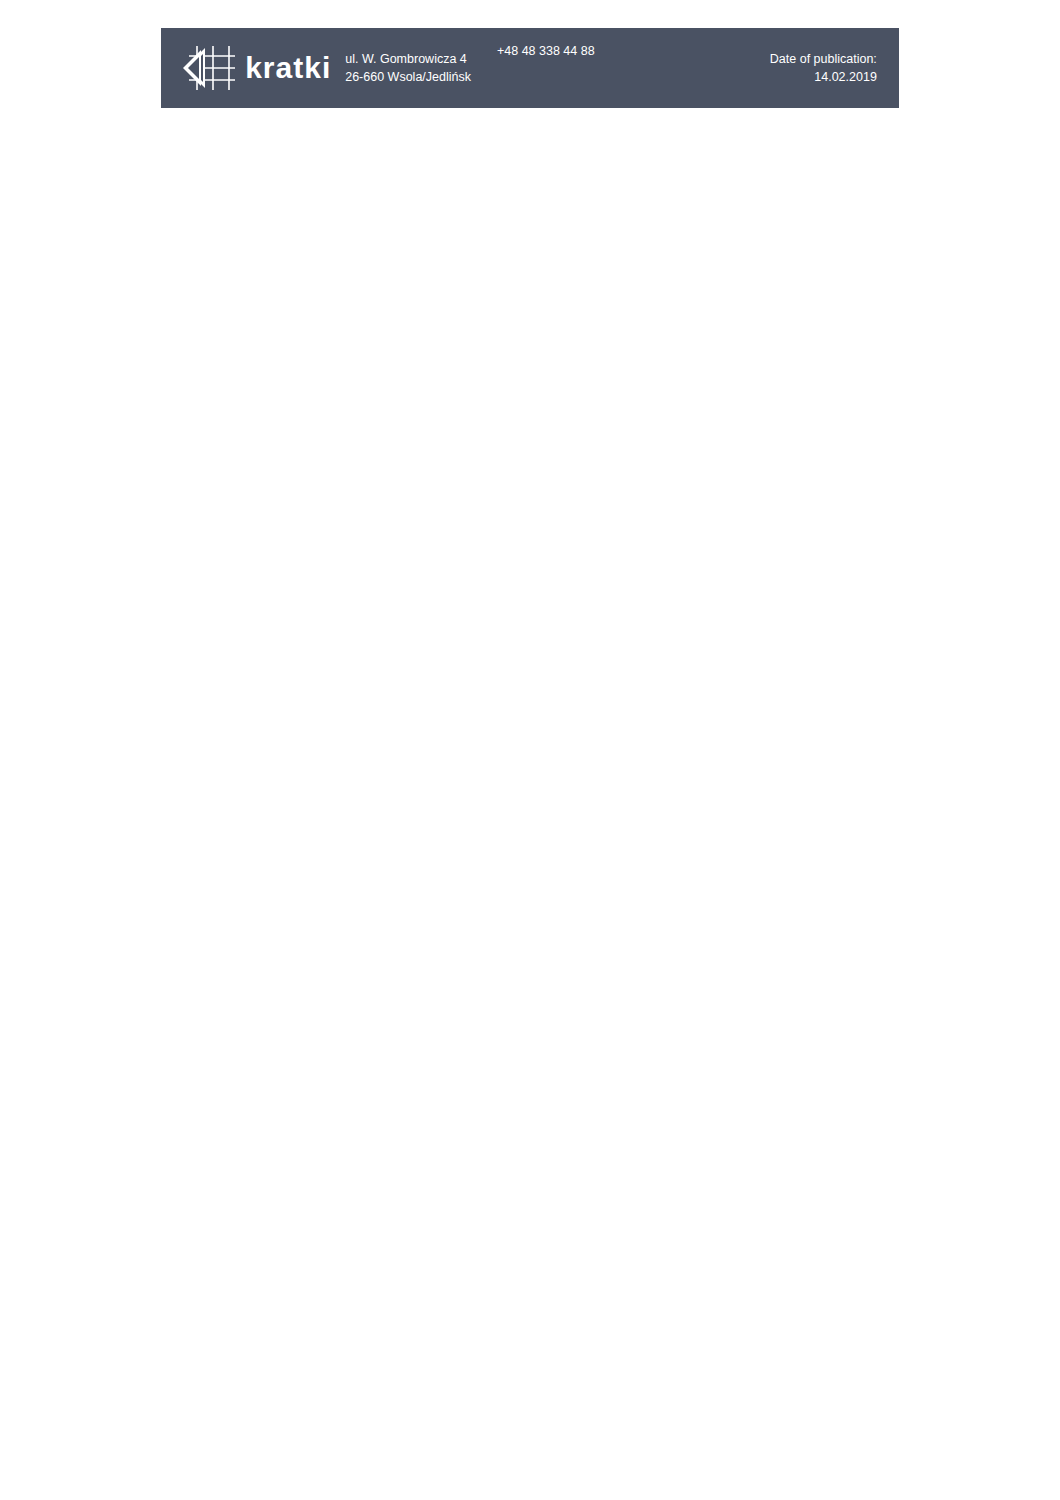kratki
ul. W. Gombrowicza 4
26-660 Wsola/Jedlińsk
+48 48 338 44 88
Date of publication:
14.02.2019